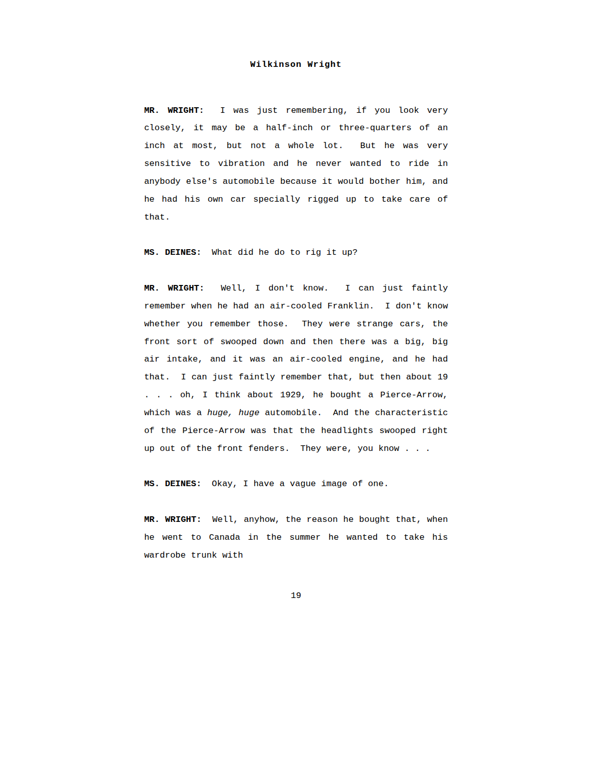Wilkinson Wright
MR. WRIGHT: I was just remembering, if you look very closely, it may be a half-inch or three-quarters of an inch at most, but not a whole lot. But he was very sensitive to vibration and he never wanted to ride in anybody else's automobile because it would bother him, and he had his own car specially rigged up to take care of that.
MS. DEINES: What did he do to rig it up?
MR. WRIGHT: Well, I don't know. I can just faintly remember when he had an air-cooled Franklin. I don't know whether you remember those. They were strange cars, the front sort of swooped down and then there was a big, big air intake, and it was an air-cooled engine, and he had that. I can just faintly remember that, but then about 19 . . . oh, I think about 1929, he bought a Pierce-Arrow, which was a huge, huge automobile. And the characteristic of the Pierce-Arrow was that the headlights swooped right up out of the front fenders. They were, you know . . .
MS. DEINES: Okay, I have a vague image of one.
MR. WRIGHT: Well, anyhow, the reason he bought that, when he went to Canada in the summer he wanted to take his wardrobe trunk with
19